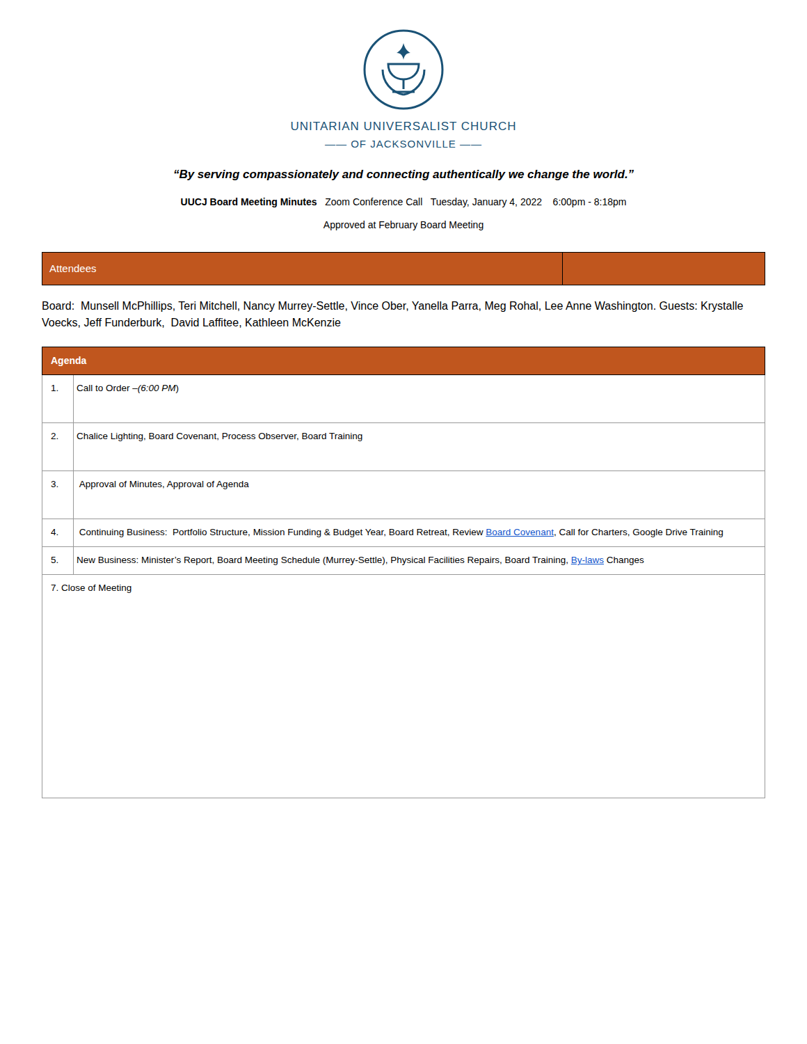UNITARIAN UNIVERSALIST CHURCH
—— OF JACKSONVILLE ——
“By serving compassionately and connecting authentically we change the world.”
UUCJ Board Meeting Minutes Zoom Conference Call Tuesday, January 4, 2022 6:00pm - 8:18pm
Approved at February Board Meeting
| Attendees | |
Board: Munsell McPhillips, Teri Mitchell, Nancy Murrey-Settle, Vince Ober, Yanella Parra, Meg Rohal, Lee Anne Washington. Guests: Krystalle Voecks, Jeff Funderburk, David Laffitee, Kathleen McKenzie
| Agenda |
| 1. | Call to Order – (6:00 PM ) |
| 2. | Chalice Lighting, Board Covenant, Process Observer, Board Training |
| 3. | Approval of Minutes, Approval of Agenda |
| 4. | Continuing Business: Portfolio Structure, Mission Funding & Budget Year, Board Retreat, Review Board Covenant , Call for Charters, Google Drive Training |
| 5. | New Business: Minister’s Report, Board Meeting Schedule (Murrey-Settle), Physical Facilities Repairs, Board Training, By-laws Changes |
| 7. Close of Meeting |